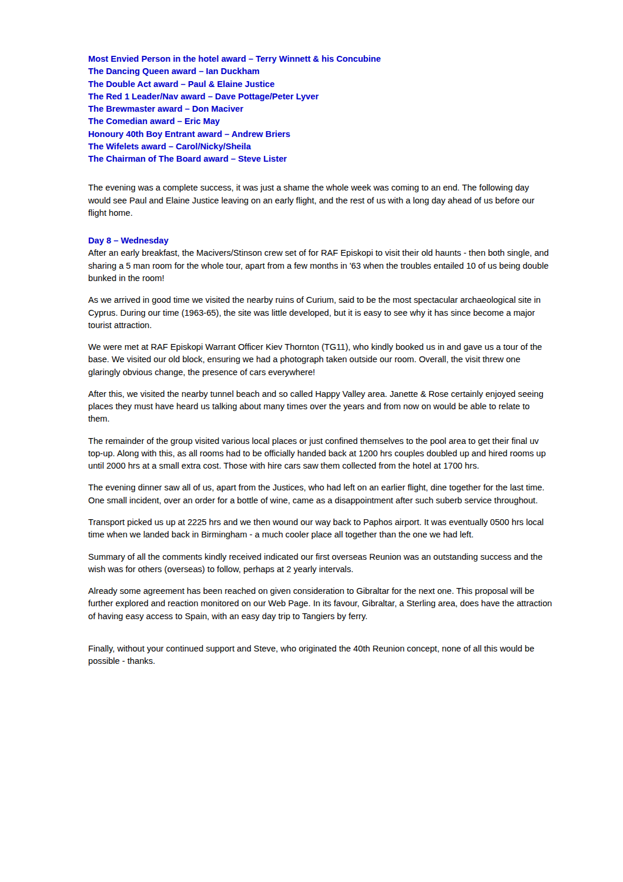Most Envied Person in the hotel award – Terry Winnett & his Concubine
The Dancing Queen award – Ian Duckham
The Double Act award – Paul & Elaine Justice
The Red 1 Leader/Nav award – Dave Pottage/Peter Lyver
The Brewmaster award – Don Maciver
The Comedian award – Eric May
Honoury 40th Boy Entrant award – Andrew Briers
The Wifelets award – Carol/Nicky/Sheila
The Chairman of The Board award – Steve Lister
The evening was a complete success, it was just a shame the whole week was coming to an end. The following day would see Paul and Elaine Justice leaving on an early flight, and the rest of us with a long day ahead of us before our flight home.
Day 8 – Wednesday
After an early breakfast, the Macivers/Stinson crew set of for RAF Episkopi to visit their old haunts - then both single, and sharing a 5 man room for the whole tour, apart from a few months in '63 when the troubles entailed 10 of us being double bunked in the room!
As we arrived in good time we visited the nearby ruins of Curium, said to be the most spectacular archaeological site in Cyprus. During our time (1963-65), the site was little developed, but it is easy to see why it has since become a major tourist attraction.
We were met at RAF Episkopi Warrant Officer Kiev Thornton (TG11), who kindly booked us in and gave us a tour of the base. We visited our old block, ensuring we had a photograph taken outside our room. Overall, the visit threw one glaringly obvious change, the presence of cars everywhere!
After this, we visited the nearby tunnel beach and so called Happy Valley area. Janette & Rose certainly enjoyed seeing places they must have heard us talking about many times over the years and from now on would be able to relate to them.
The remainder of the group visited various local places or just confined themselves to the pool area to get their final uv top-up. Along with this, as all rooms had to be officially handed back at 1200 hrs couples doubled up and hired rooms up until 2000 hrs at a small extra cost. Those with hire cars saw them collected from the hotel at 1700 hrs.
The evening dinner saw all of us, apart from the Justices, who had left on an earlier flight, dine together for the last time. One small incident, over an order for a bottle of wine, came as a disappointment after such suberb service throughout.
Transport picked us up at 2225 hrs and we then wound our way back to Paphos airport. It was eventually 0500 hrs local time when we landed back in Birmingham - a much cooler place all together than the one we had left.
Summary of all the comments kindly received indicated our first overseas Reunion was an outstanding success and the wish was for others (overseas) to follow, perhaps at 2 yearly intervals.
Already some agreement has been reached on given consideration to Gibraltar for the next one. This proposal will be further explored and reaction monitored on our Web Page. In its favour, Gibraltar, a Sterling area, does have the attraction of having easy access to Spain, with an easy day trip to Tangiers by ferry.
Finally, without your continued support and Steve, who originated the 40th Reunion concept, none of all this would be possible - thanks.